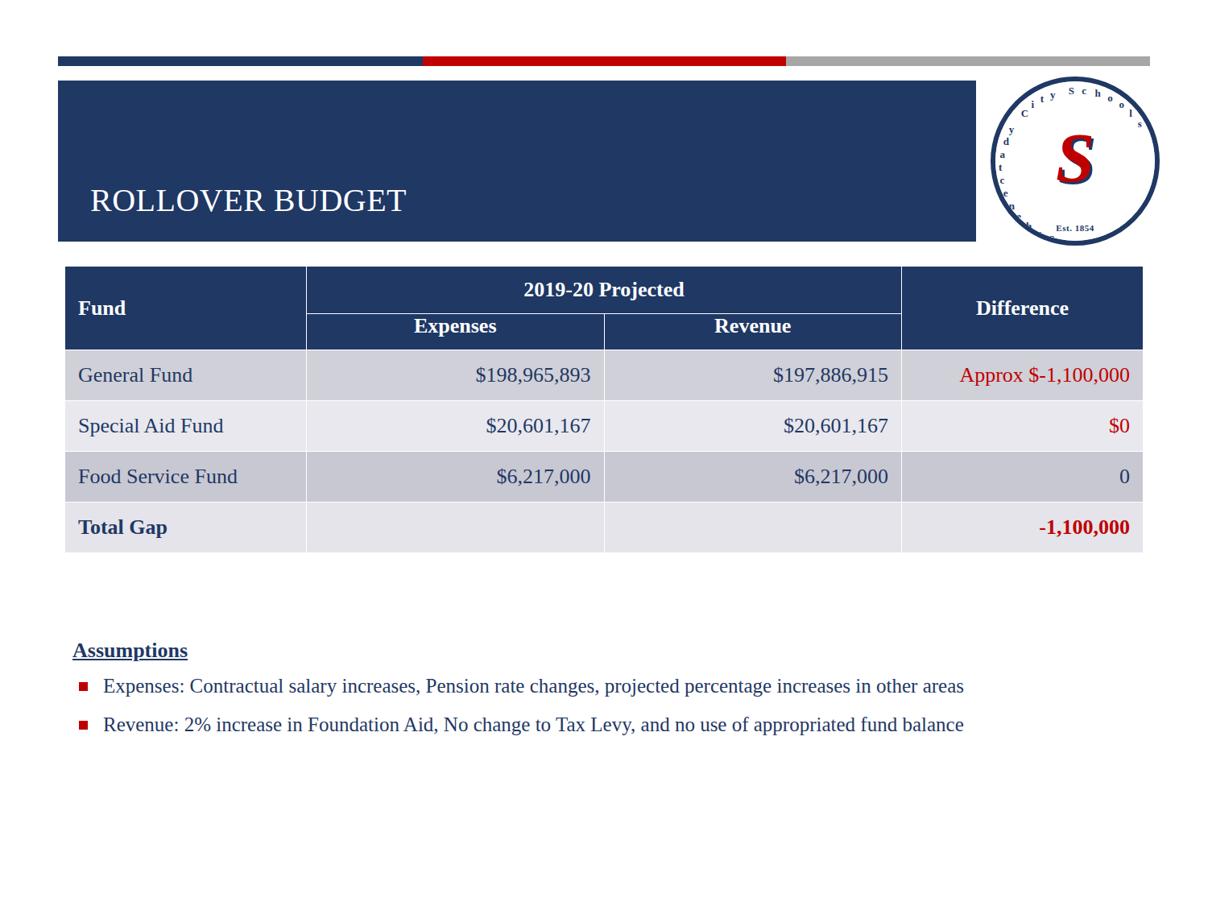ROLLOVER BUDGET
S c h e n e c t a d y C i t y S c h o o l s
S
Est. 1854
| Fund | 2019-20 Projected | Difference |
| --- | --- | --- |
| Expenses | Revenue |
| General Fund | $198,965,893 | $197,886,915 | Approx $-1,100,000 |
| Special Aid Fund | $20,601,167 | $20,601,167 | $0 |
| Food Service Fund | $6,217,000 | $6,217,000 | 0 |
| Total Gap | | | -1,100,000 |
Assumptions
Expenses: Contractual salary increases, Pension rate changes, projected percentage increases in other areas
Revenue: 2% increase in Foundation Aid, No change to Tax Levy, and no use of appropriated fund balance